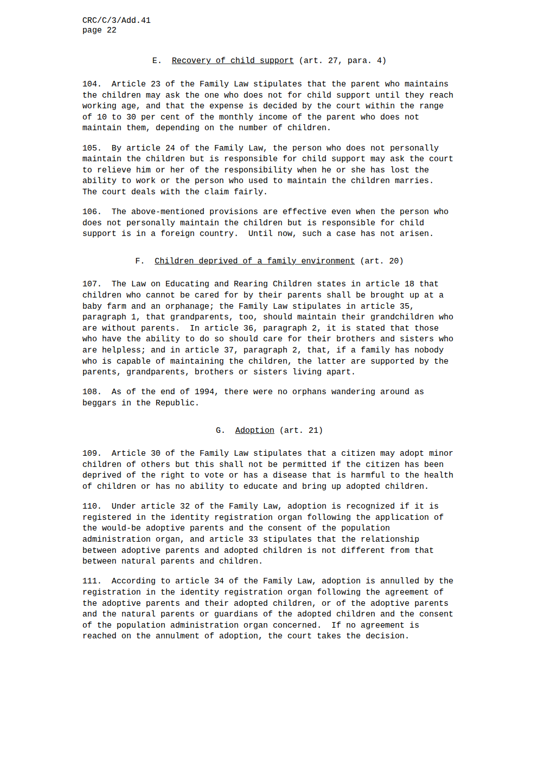CRC/C/3/Add.41
page 22
E. Recovery of child support (art. 27, para. 4)
104. Article 23 of the Family Law stipulates that the parent who maintains the children may ask the one who does not for child support until they reach working age, and that the expense is decided by the court within the range of 10 to 30 per cent of the monthly income of the parent who does not maintain them, depending on the number of children.
105. By article 24 of the Family Law, the person who does not personally maintain the children but is responsible for child support may ask the court to relieve him or her of the responsibility when he or she has lost the ability to work or the person who used to maintain the children marries. The court deals with the claim fairly.
106. The above-mentioned provisions are effective even when the person who does not personally maintain the children but is responsible for child support is in a foreign country. Until now, such a case has not arisen.
F. Children deprived of a family environment (art. 20)
107. The Law on Educating and Rearing Children states in article 18 that children who cannot be cared for by their parents shall be brought up at a baby farm and an orphanage; the Family Law stipulates in article 35, paragraph 1, that grandparents, too, should maintain their grandchildren who are without parents. In article 36, paragraph 2, it is stated that those who have the ability to do so should care for their brothers and sisters who are helpless; and in article 37, paragraph 2, that, if a family has nobody who is capable of maintaining the children, the latter are supported by the parents, grandparents, brothers or sisters living apart.
108. As of the end of 1994, there were no orphans wandering around as beggars in the Republic.
G. Adoption (art. 21)
109. Article 30 of the Family Law stipulates that a citizen may adopt minor children of others but this shall not be permitted if the citizen has been deprived of the right to vote or has a disease that is harmful to the health of children or has no ability to educate and bring up adopted children.
110. Under article 32 of the Family Law, adoption is recognized if it is registered in the identity registration organ following the application of the would-be adoptive parents and the consent of the population administration organ, and article 33 stipulates that the relationship between adoptive parents and adopted children is not different from that between natural parents and children.
111. According to article 34 of the Family Law, adoption is annulled by the registration in the identity registration organ following the agreement of the adoptive parents and their adopted children, or of the adoptive parents and the natural parents or guardians of the adopted children and the consent of the population administration organ concerned. If no agreement is reached on the annulment of adoption, the court takes the decision.